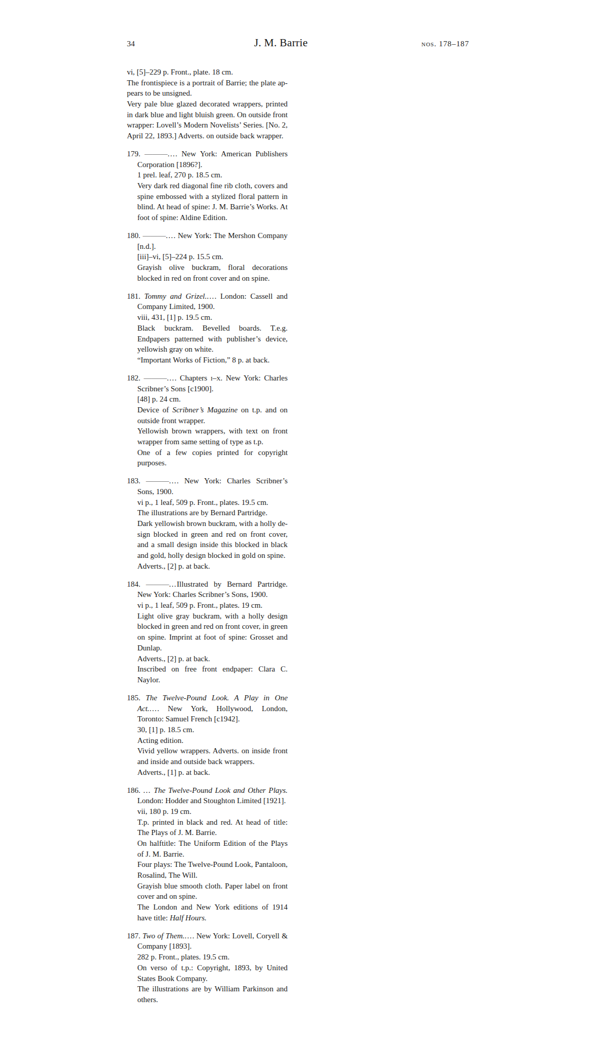34
J. M. Barrie
nos. 178–187
vi, [5]–229 p. Front., plate. 18 cm.
The frontispiece is a portrait of Barrie; the plate appears to be unsigned.
Very pale blue glazed decorated wrappers, printed in dark blue and light bluish green. On outside front wrapper: Lovell’s Modern Novelists’ Series. [No. 2, April 22, 1893.] Adverts. on outside back wrapper.
179. ———. . . . New York: American Publishers Corporation [1896?].
1 prel. leaf, 270 p. 18.5 cm.
Very dark red diagonal fine rib cloth, covers and spine embossed with a stylized floral pattern in blind. At head of spine: J. M. Barrie’s Works. At foot of spine: Aldine Edition.
180. ———. . . . New York: The Mershon Company [n.d.].
[iii]–vi, [5]–224 p. 15.5 cm.
Grayish olive buckram, floral decorations blocked in red on front cover and on spine.
181. Tommy and Grizel.. . . . London: Cassell and Company Limited, 1900.
viii, 431, [1] p. 19.5 cm.
Black buckram. Bevelled boards. T.e.g. Endpapers patterned with publisher’s device, yellowish gray on white.
“Important Works of Fiction,” 8 p. at back.
182. ———. . . . Chapters i–x. New York: Charles Scribner’s Sons [c1900].
[48] p. 24 cm.
Device of Scribner’s Magazine on t.p. and on outside front wrapper.
Yellowish brown wrappers, with text on front wrapper from same setting of type as t.p.
One of a few copies printed for copyright purposes.
183. ———. . . . New York: Charles Scribner’s Sons, 1900.
vi p., 1 leaf, 509 p. Front., plates. 19.5 cm.
The illustrations are by Bernard Partridge.
Dark yellowish brown buckram, with a holly design blocked in green and red on front cover, and a small design inside this blocked in black and gold, holly design blocked in gold on spine.
Adverts., [2] p. at back.
184. ———. . . Illustrated by Bernard Partridge. New York: Charles Scribner’s Sons, 1900.
vi p., 1 leaf, 509 p. Front., plates. 19 cm.
Light olive gray buckram, with a holly design blocked in green and red on front cover, in green on spine. Imprint at foot of spine: Grosset and Dunlap.
Adverts., [2] p. at back.
Inscribed on free front endpaper: Clara C. Naylor.
185. The Twelve-Pound Look. A Play in One Act.. . . . New York, Hollywood, London, Toronto: Samuel French [c1942].
30, [1] p. 18.5 cm.
Acting edition.
Vivid yellow wrappers. Adverts. on inside front and inside and outside back wrappers.
Adverts., [1] p. at back.
186. . . .  The Twelve-Pound Look and Other Plays. London: Hodder and Stoughton Limited [1921].
vii, 180 p. 19 cm.
T.p. printed in black and red. At head of title: The Plays of J. M. Barrie.
On halftitle: The Uniform Edition of the Plays of J. M. Barrie.
Four plays: The Twelve-Pound Look, Pantaloon, Rosalind, The Will.
Grayish blue smooth cloth. Paper label on front cover and on spine.
The London and New York editions of 1914 have title: Half Hours.
187. Two of Them.. . . . New York: Lovell, Coryell & Company [1893].
282 p. Front., plates. 19.5 cm.
On verso of t.p.: Copyright, 1893, by United States Book Company.
The illustrations are by William Parkinson and others.